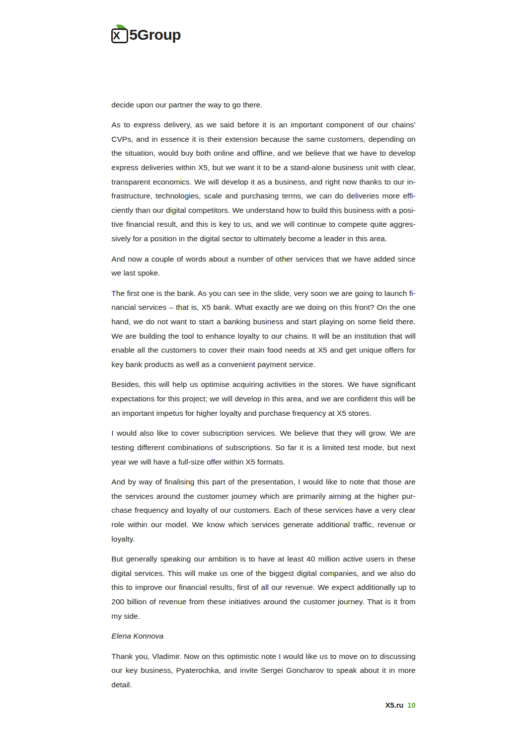X
5 Group
decide upon our partner the way to go there.
As to express delivery, as we said before it is an important component of our chains’ CVPs, and in essence it is their extension because the same customers, depending on the situation, would buy both online and offline, and we believe that we have to develop express deliveries within X5, but we want it to be a stand-alone business unit with clear, transparent economics. We will develop it as a business, and right now thanks to our infrastructure, technologies, scale and purchasing terms, we can do deliveries more efficiently than our digital competitors. We understand how to build this business with a positive financial result, and this is key to us, and we will continue to compete quite aggressively for a position in the digital sector to ultimately become a leader in this area.
And now a couple of words about a number of other services that we have added since we last spoke.
The first one is the bank. As you can see in the slide, very soon we are going to launch financial services – that is, X5 bank. What exactly are we doing on this front? On the one hand, we do not want to start a banking business and start playing on some field there. We are building the tool to enhance loyalty to our chains. It will be an institution that will enable all the customers to cover their main food needs at X5 and get unique offers for key bank products as well as a convenient payment service.
Besides, this will help us optimise acquiring activities in the stores. We have significant expectations for this project; we will develop in this area, and we are confident this will be an important impetus for higher loyalty and purchase frequency at X5 stores.
I would also like to cover subscription services. We believe that they will grow. We are testing different combinations of subscriptions. So far it is a limited test mode, but next year we will have a full-size offer within X5 formats.
And by way of finalising this part of the presentation, I would like to note that those are the services around the customer journey which are primarily aiming at the higher purchase frequency and loyalty of our customers. Each of these services have a very clear role within our model. We know which services generate additional traffic, revenue or loyalty.
But generally speaking our ambition is to have at least 40 million active users in these digital services. This will make us one of the biggest digital companies, and we also do this to improve our financial results, first of all our revenue. We expect additionally up to 200 billion of revenue from these initiatives around the customer journey. That is it from my side.
Elena Konnova
Thank you, Vladimir. Now on this optimistic note I would like us to move on to discussing our key business, Pyaterochka, and invite Sergei Goncharov to speak about it in more detail.
X5.ru 10